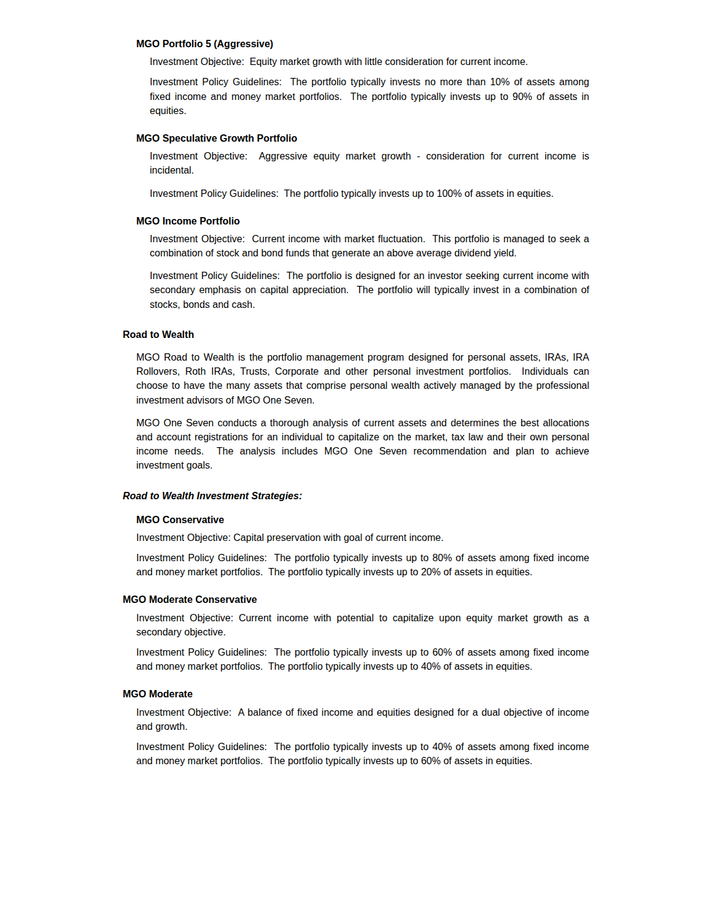MGO Portfolio 5 (Aggressive)
Investment Objective: Equity market growth with little consideration for current income.
Investment Policy Guidelines: The portfolio typically invests no more than 10% of assets among fixed income and money market portfolios. The portfolio typically invests up to 90% of assets in equities.
MGO Speculative Growth Portfolio
Investment Objective: Aggressive equity market growth - consideration for current income is incidental.
Investment Policy Guidelines: The portfolio typically invests up to 100% of assets in equities.
MGO Income Portfolio
Investment Objective: Current income with market fluctuation. This portfolio is managed to seek a combination of stock and bond funds that generate an above average dividend yield.
Investment Policy Guidelines: The portfolio is designed for an investor seeking current income with secondary emphasis on capital appreciation. The portfolio will typically invest in a combination of stocks, bonds and cash.
Road to Wealth
MGO Road to Wealth is the portfolio management program designed for personal assets, IRAs, IRA Rollovers, Roth IRAs, Trusts, Corporate and other personal investment portfolios. Individuals can choose to have the many assets that comprise personal wealth actively managed by the professional investment advisors of MGO One Seven.
MGO One Seven conducts a thorough analysis of current assets and determines the best allocations and account registrations for an individual to capitalize on the market, tax law and their own personal income needs. The analysis includes MGO One Seven recommendation and plan to achieve investment goals.
Road to Wealth Investment Strategies:
MGO Conservative
Investment Objective: Capital preservation with goal of current income.
Investment Policy Guidelines: The portfolio typically invests up to 80% of assets among fixed income and money market portfolios. The portfolio typically invests up to 20% of assets in equities.
MGO Moderate Conservative
Investment Objective: Current income with potential to capitalize upon equity market growth as a secondary objective.
Investment Policy Guidelines: The portfolio typically invests up to 60% of assets among fixed income and money market portfolios. The portfolio typically invests up to 40% of assets in equities.
MGO Moderate
Investment Objective: A balance of fixed income and equities designed for a dual objective of income and growth.
Investment Policy Guidelines: The portfolio typically invests up to 40% of assets among fixed income and money market portfolios. The portfolio typically invests up to 60% of assets in equities.